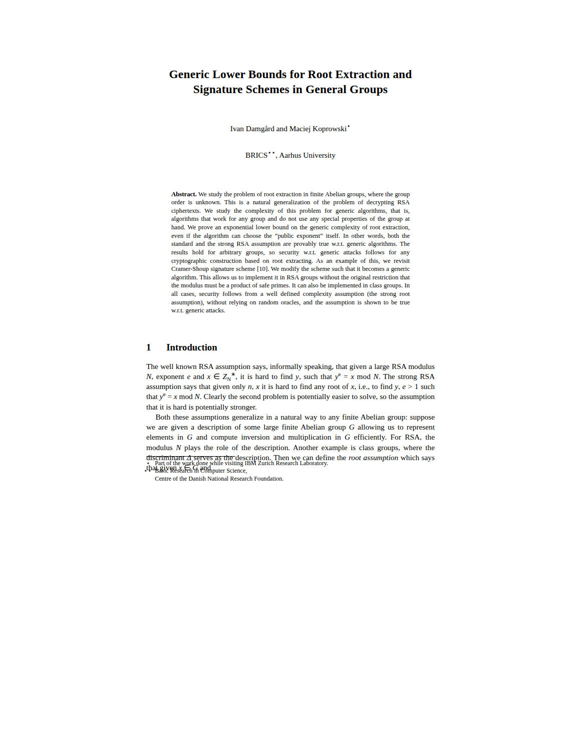Generic Lower Bounds for Root Extraction and
Signature Schemes in General Groups
Ivan Damgård and Maciej Koprowski⋆
BRICS⋆⋆, Aarhus University
Abstract. We study the problem of root extraction in finite Abelian groups, where the group order is unknown. This is a natural generalization of the problem of decrypting RSA ciphertexts. We study the complexity of this problem for generic algorithms, that is, algorithms that work for any group and do not use any special properties of the group at hand. We prove an exponential lower bound on the generic complexity of root extraction, even if the algorithm can choose the ”public exponent” itself. In other words, both the standard and the strong RSA assumption are provably true w.r.t. generic algorithms. The results hold for arbitrary groups, so security w.r.t. generic attacks follows for any cryptographic construction based on root extracting. As an example of this, we revisit Cramer-Shoup signature scheme [10]. We modify the scheme such that it becomes a generic algorithm. This allows us to implement it in RSA groups without the original restriction that the modulus must be a product of safe primes. It can also be implemented in class groups. In all cases, security follows from a well defined complexity assumption (the strong root assumption), without relying on random oracles, and the assumption is shown to be true w.r.t. generic attacks.
1 Introduction
The well known RSA assumption says, informally speaking, that given a large RSA modulus N, exponent e and x ∈ ZN∗, it is hard to find y, such that ye = x mod N. The strong RSA assumption says that given only n, x it is hard to find any root of x, i.e., to find y, e > 1 such that ye = x mod N. Clearly the second problem is potentially easier to solve, so the assumption that it is hard is potentially stronger.
Both these assumptions generalize in a natural way to any finite Abelian group: suppose we are given a description of some large finite Abelian group G allowing us to represent elements in G and compute inversion and multiplication in G efficiently. For RSA, the modulus N plays the role of the description. Another example is class groups, where the discriminant Δ serves as the description. Then we can define the root assumption which says that given x ∈ G and
⋆Part of the work done while visiting IBM Zurich Research Laboratory. ⋆⋆Basic Research in Computer Science,
Centre of the Danish National Research Foundation.